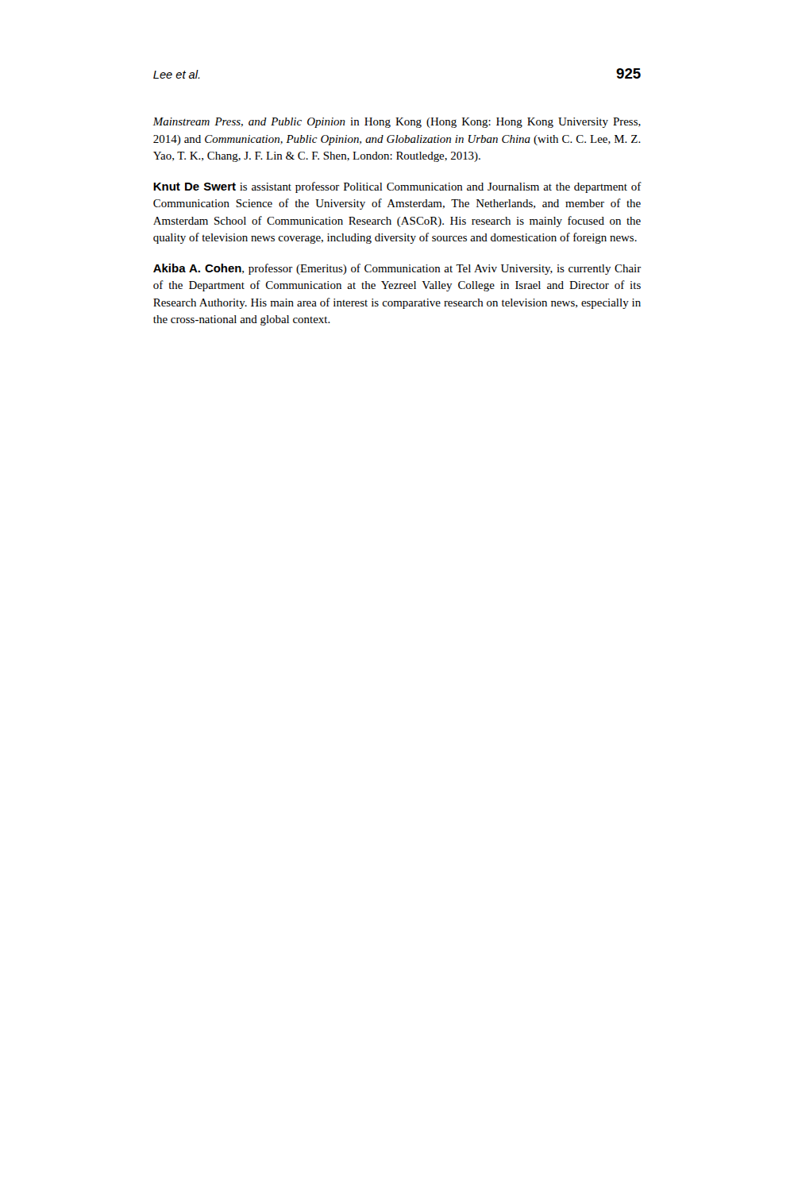Lee et al. 925
Mainstream Press, and Public Opinion in Hong Kong (Hong Kong: Hong Kong University Press, 2014) and Communication, Public Opinion, and Globalization in Urban China (with C. C. Lee, M. Z. Yao, T. K., Chang, J. F. Lin & C. F. Shen, London: Routledge, 2013).
Knut De Swert is assistant professor Political Communication and Journalism at the department of Communication Science of the University of Amsterdam, The Netherlands, and member of the Amsterdam School of Communication Research (ASCoR). His research is mainly focused on the quality of television news coverage, including diversity of sources and domestication of foreign news.
Akiba A. Cohen, professor (Emeritus) of Communication at Tel Aviv University, is currently Chair of the Department of Communication at the Yezreel Valley College in Israel and Director of its Research Authority. His main area of interest is comparative research on television news, especially in the cross-national and global context.